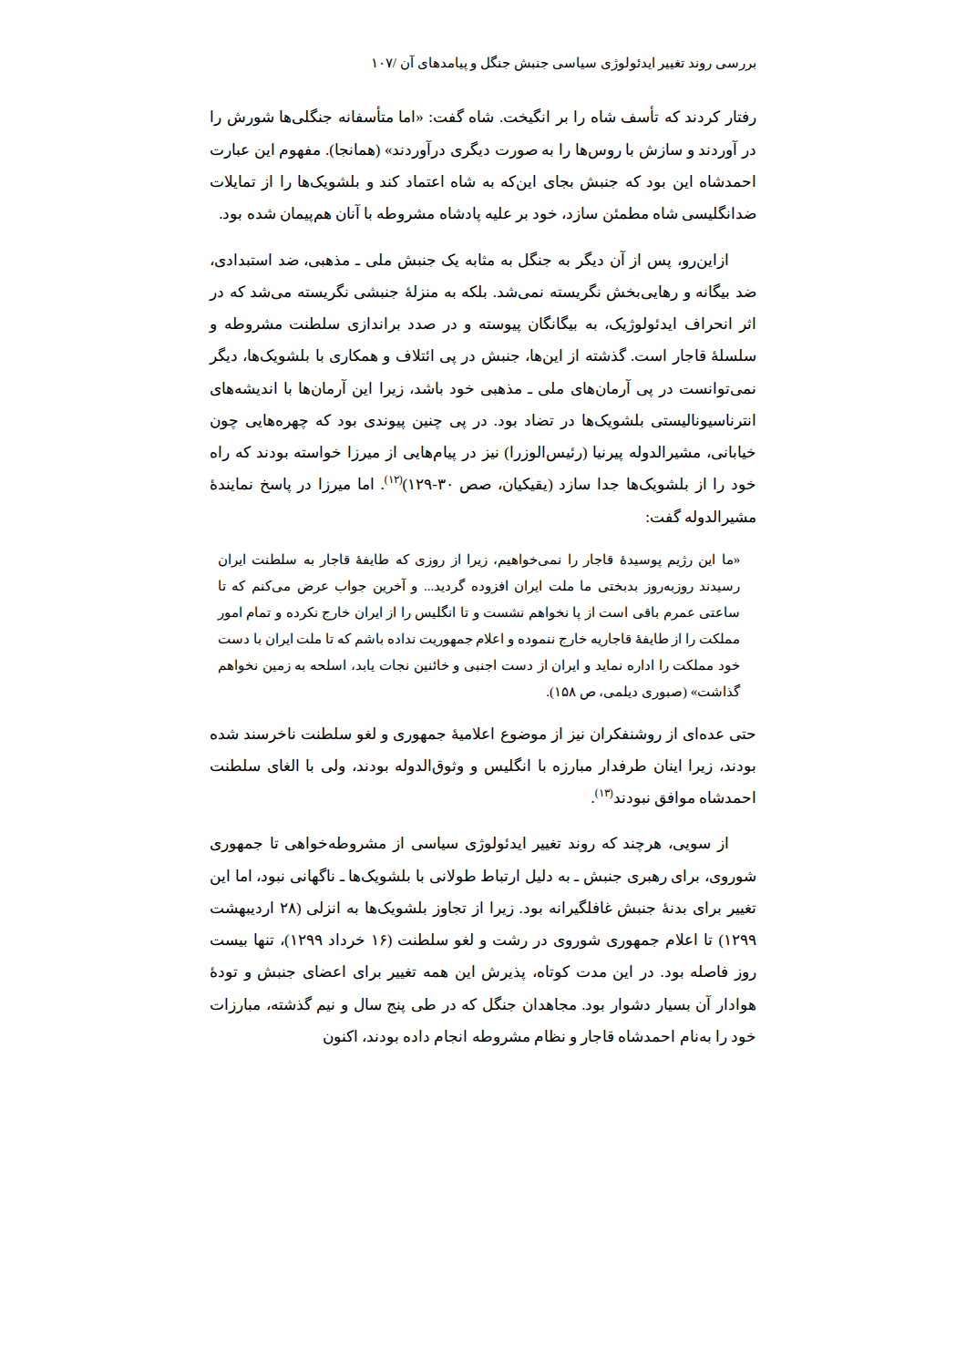بررسی روند تغییر ایدئولوژی سیاسی جنبش جنگل و پیامدهای آن /۱۰۷
رفتار کردند که تأسف شاه را بر انگیخت. شاه گفت: «اما متأسفانه جنگلی‌ها شورش را در آوردند و سازش با روس‌ها را به صورت دیگری درآوردند» (همانجا). مفهوم این عبارت احمدشاه این بود که جنبش بجای این‌که به شاه اعتماد کند و بلشویک‌ها را از تمایلات ضدانگلیسی شاه مطمئن سازد، خود بر علیه پادشاه مشروطه با آنان هم‌پیمان شده بود.
ازاین‌رو، پس از آن دیگر به جنگل به مثابه یک جنبش ملی ـ مذهبی، ضد استبدادی، ضد بیگانه و رهایی‌بخش نگریسته نمی‌شد. بلکه به منزلهٔ جنبشی نگریسته می‌شد که در اثر انحراف ایدئولوژیک، به بیگانگان پیوسته و در صدد براندازی سلطنت مشروطه و سلسلهٔ قاجار است. گذشته از این‌ها، جنبش در پی ائتلاف و همکاری با بلشویک‌ها، دیگر نمی‌توانست در پی آرمان‌های ملی ـ مذهبی خود باشد، زیرا این آرمان‌ها با اندیشه‌های انترناسیونالیستی بلشویک‌ها در تضاد بود. در پی چنین پیوندی بود که چهره‌هایی چون خیابانی، مشیرالدوله پیرنیا (رئیس‌الوزرا) نیز در پیام‌هایی از میرزا خواسته بودند که راه خود را از بلشویک‌ها جدا سازد (یقیکیان، صص ۳۰-۱۲۹)(۱۲). اما میرزا در پاسخ نمایندهٔ مشیرالدوله گفت:
«ما این رژیم پوسیدهٔ قاجار را نمی‌خواهیم، زیرا از روزی که طایفهٔ قاجار به سلطنت ایران رسیدند روزبه‌روز بدبختی ما ملت ایران افزوده گردید... و آخرین جواب عرض می‌کنم که تا ساعتی عمرم باقی است از پا نخواهم نشست و تا انگلیس را از ایران خارج نکرده و تمام امور مملکت را از طایفهٔ قاجاریه خارج ننموده و اعلام جمهوریت نداده باشم که تا ملت ایران با دست خود مملکت را اداره نماید و ایران از دست اجنبی و خائنین نجات یابد، اسلحه به زمین نخواهم گذاشت» (صبوری دیلمی، ص ۱۵۸).
حتی عده‌ای از روشنفکران نیز از موضوع اعلامیهٔ جمهوری و لغو سلطنت ناخرسند شده بودند، زیرا اینان طرفدار مبارزه با انگلیس و وثوق‌الدوله بودند، ولی با الغای سلطنت احمدشاه موافق نبودند(۱۳).
از سویی، هرچند که روند تغییر ایدئولوژی سیاسی از مشروطه‌خواهی تا جمهوری شوروی، برای رهبری جنبش ـ به دلیل ارتباط طولانی با بلشویک‌ها ـ ناگهانی نبود، اما این تغییر برای بدنهٔ جنبش غافلگیرانه بود. زیرا از تجاوز بلشویک‌ها به انزلی (۲۸ اردیبهشت ۱۲۹۹) تا اعلام جمهوری شوروی در رشت و لغو سلطنت (۱۶ خرداد ۱۲۹۹)، تنها بیست روز فاصله بود. در این مدت کوتاه، پذیرش این همه تغییر برای اعضای جنبش و تودهٔ هوادار آن بسیار دشوار بود. مجاهدان جنگل که در طی پنج سال و نیم گذشته، مبارزات خود را به‌نام احمدشاه قاجار و نظام مشروطه انجام داده بودند، اکنون